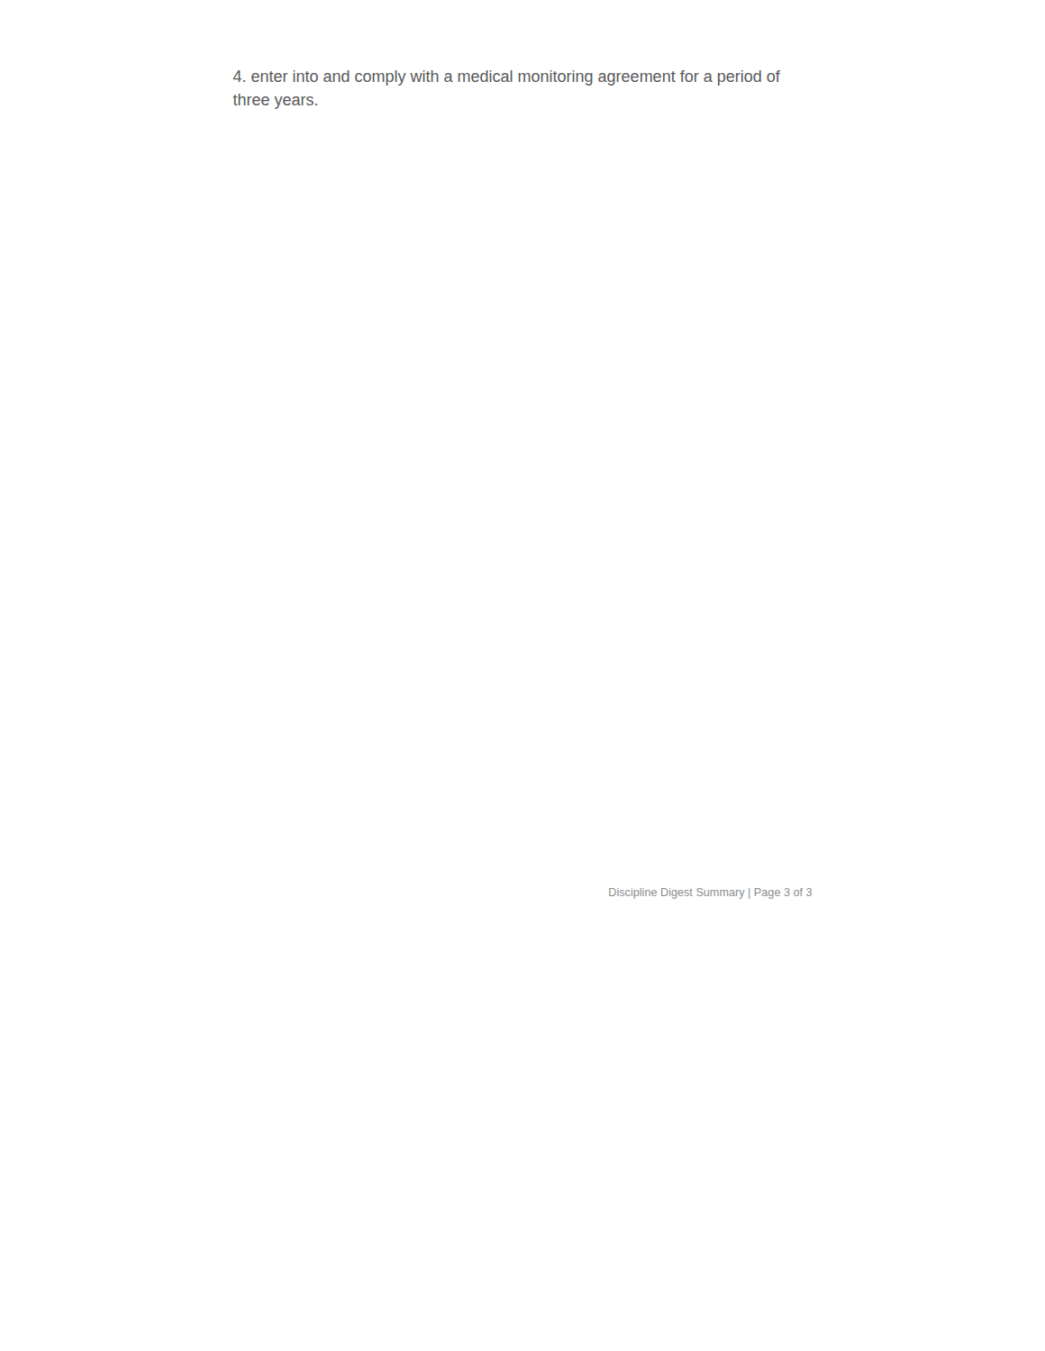4. enter into and comply with a medical monitoring agreement for a period of three years.
Discipline Digest Summary | Page 3 of 3